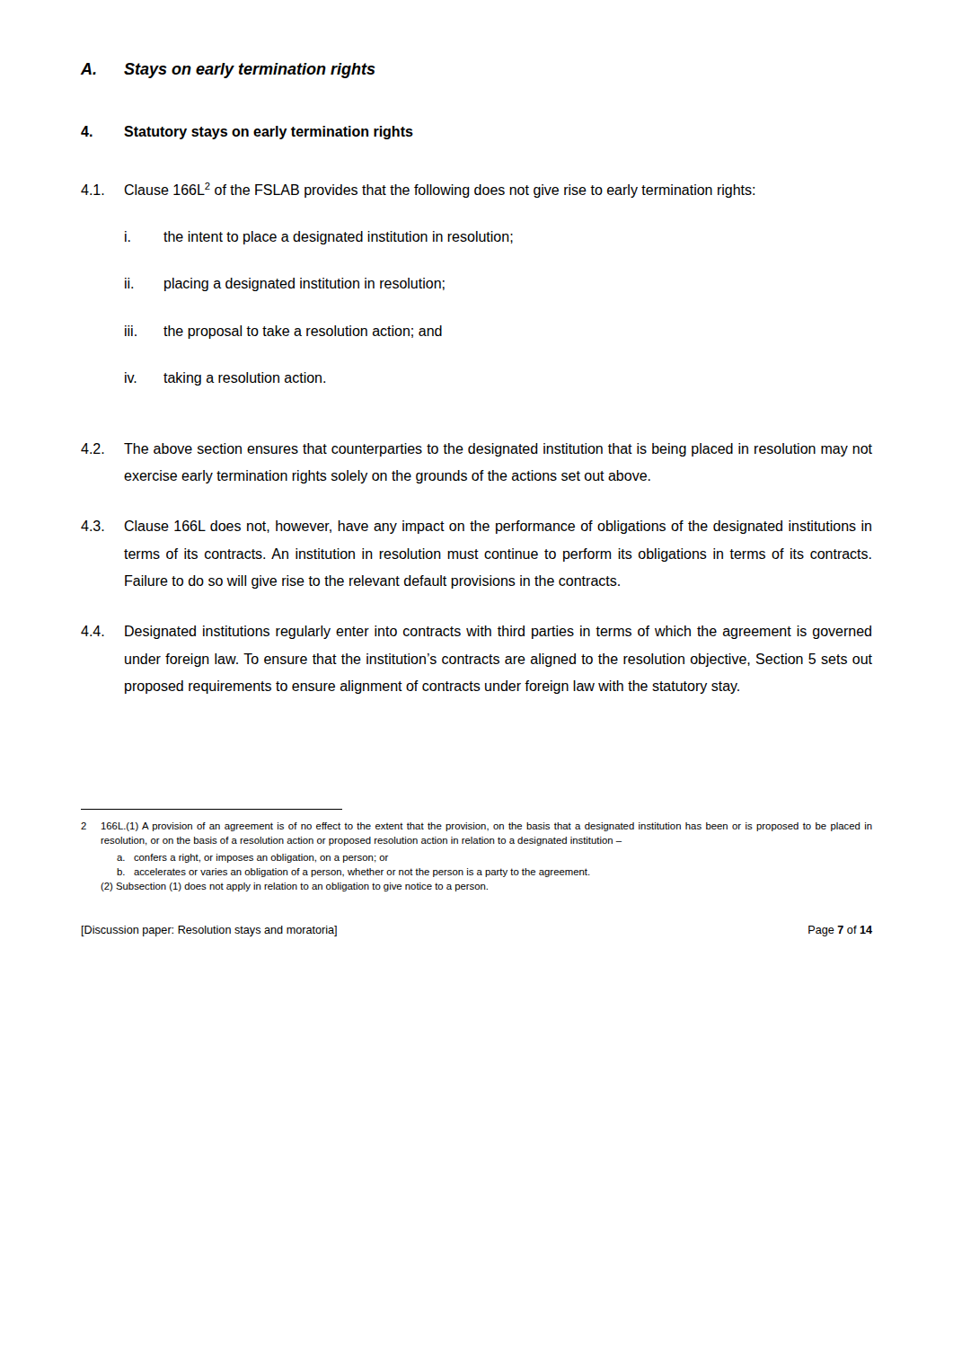A. Stays on early termination rights
4. Statutory stays on early termination rights
4.1.
Clause 166L2 of the FSLAB provides that the following does not give rise to early termination rights:
i. the intent to place a designated institution in resolution;
ii. placing a designated institution in resolution;
iii. the proposal to take a resolution action; and
iv. taking a resolution action.
4.2.
The above section ensures that counterparties to the designated institution that is being placed in resolution may not exercise early termination rights solely on the grounds of the actions set out above.
4.3.
Clause 166L does not, however, have any impact on the performance of obligations of the designated institutions in terms of its contracts. An institution in resolution must continue to perform its obligations in terms of its contracts. Failure to do so will give rise to the relevant default provisions in the contracts.
4.4.
Designated institutions regularly enter into contracts with third parties in terms of which the agreement is governed under foreign law. To ensure that the institution’s contracts are aligned to the resolution objective, Section 5 sets out proposed requirements to ensure alignment of contracts under foreign law with the statutory stay.
2
166L.(1) A provision of an agreement is of no effect to the extent that the provision, on the basis that a designated institution has been or is proposed to be placed in resolution, or on the basis of a resolution action or proposed resolution action in relation to a designated institution –
a. confers a right, or imposes an obligation, on a person; or
b. accelerates or varies an obligation of a person, whether or not the person is a party to the agreement.
(2) Subsection (1) does not apply in relation to an obligation to give notice to a person.
[Discussion paper: Resolution stays and moratoria]
Page 7 of 14